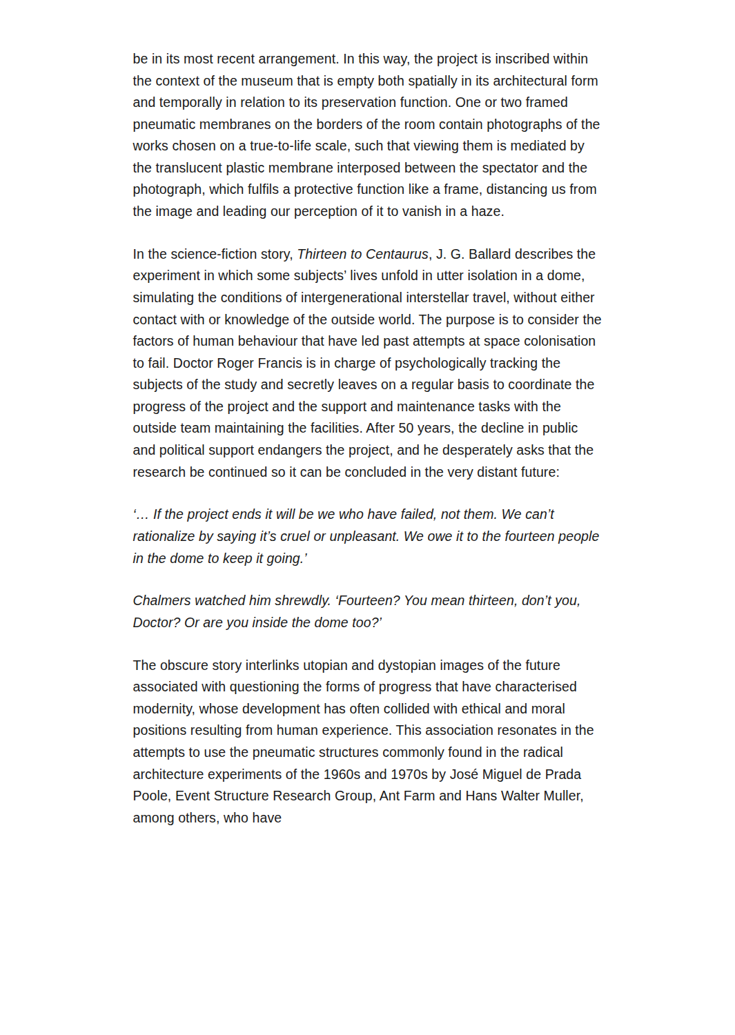be in its most recent arrangement. In this way, the project is inscribed within the context of the museum that is empty both spatially in its architectural form and temporally in relation to its preservation function. One or two framed pneumatic membranes on the borders of the room contain photographs of the works chosen on a true-to-life scale, such that viewing them is mediated by the translucent plastic membrane interposed between the spectator and the photograph, which fulfils a protective function like a frame, distancing us from the image and leading our perception of it to vanish in a haze.
In the science-fiction story, Thirteen to Centaurus, J. G. Ballard describes the experiment in which some subjects’ lives unfold in utter isolation in a dome, simulating the conditions of intergenerational interstellar travel, without either contact with or knowledge of the outside world. The purpose is to consider the factors of human behaviour that have led past attempts at space colonisation to fail. Doctor Roger Francis is in charge of psychologically tracking the subjects of the study and secretly leaves on a regular basis to coordinate the progress of the project and the support and maintenance tasks with the outside team maintaining the facilities. After 50 years, the decline in public and political support endangers the project, and he desperately asks that the research be continued so it can be concluded in the very distant future:
‘… If the project ends it will be we who have failed, not them. We can’t rationalize by saying it’s cruel or unpleasant. We owe it to the fourteen people in the dome to keep it going.’
Chalmers watched him shrewdly. ‘Fourteen? You mean thirteen, don’t you, Doctor? Or are you inside the dome too?’
The obscure story interlinks utopian and dystopian images of the future associated with questioning the forms of progress that have characterised modernity, whose development has often collided with ethical and moral positions resulting from human experience. This association resonates in the attempts to use the pneumatic structures commonly found in the radical architecture experiments of the 1960s and 1970s by José Miguel de Prada Poole, Event Structure Research Group, Ant Farm and Hans Walter Muller, among others, who have